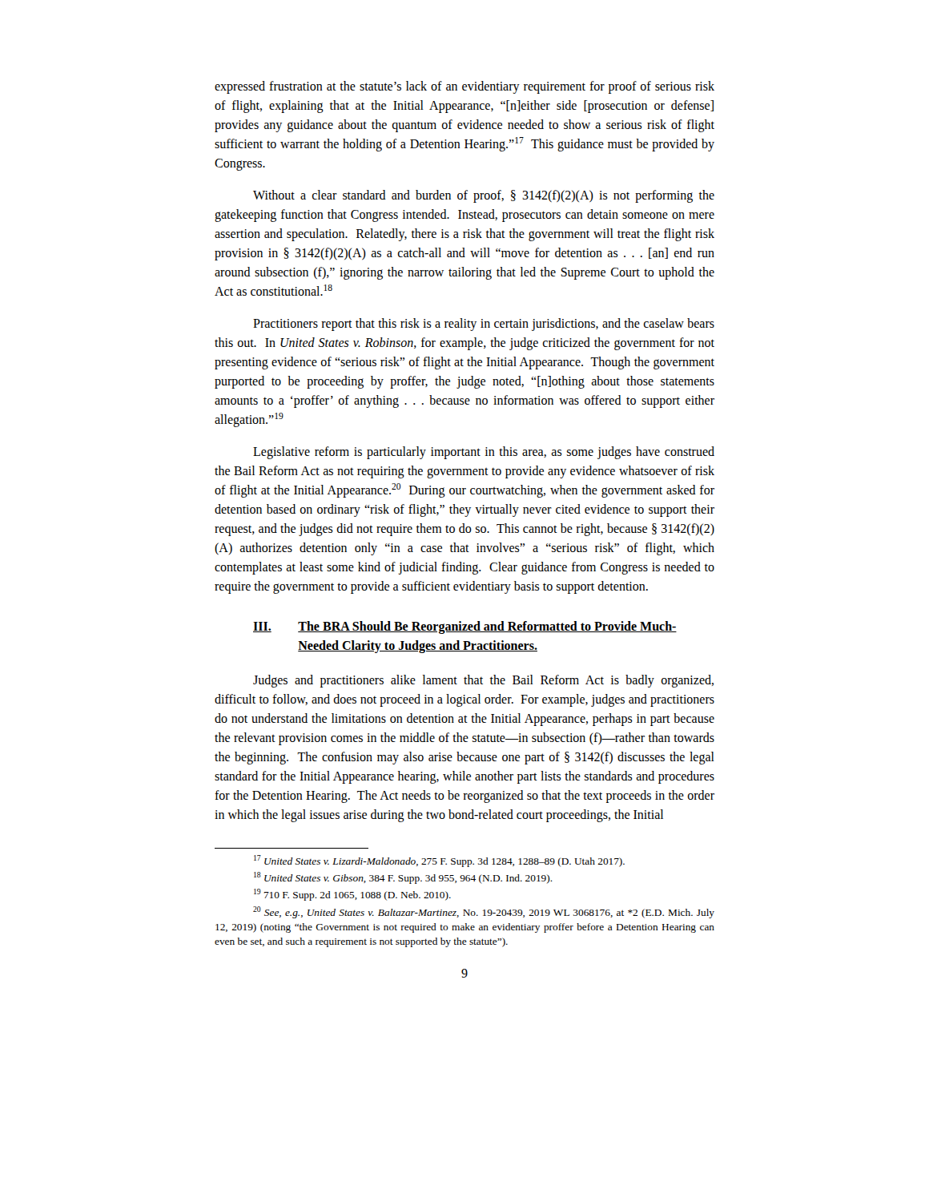expressed frustration at the statute’s lack of an evidentiary requirement for proof of serious risk of flight, explaining that at the Initial Appearance, “[n]either side [prosecution or defense] provides any guidance about the quantum of evidence needed to show a serious risk of flight sufficient to warrant the holding of a Detention Hearing.”17 This guidance must be provided by Congress.
Without a clear standard and burden of proof, § 3142(f)(2)(A) is not performing the gatekeeping function that Congress intended. Instead, prosecutors can detain someone on mere assertion and speculation. Relatedly, there is a risk that the government will treat the flight risk provision in § 3142(f)(2)(A) as a catch-all and will “move for detention as . . . [an] end run around subsection (f),” ignoring the narrow tailoring that led the Supreme Court to uphold the Act as constitutional.18
Practitioners report that this risk is a reality in certain jurisdictions, and the caselaw bears this out. In United States v. Robinson, for example, the judge criticized the government for not presenting evidence of “serious risk” of flight at the Initial Appearance. Though the government purported to be proceeding by proffer, the judge noted, “[n]othing about those statements amounts to a ‘proffer’ of anything . . . because no information was offered to support either allegation.”19
Legislative reform is particularly important in this area, as some judges have construed the Bail Reform Act as not requiring the government to provide any evidence whatsoever of risk of flight at the Initial Appearance.20 During our courtwatching, when the government asked for detention based on ordinary “risk of flight,” they virtually never cited evidence to support their request, and the judges did not require them to do so. This cannot be right, because § 3142(f)(2)(A) authorizes detention only “in a case that involves” a “serious risk” of flight, which contemplates at least some kind of judicial finding. Clear guidance from Congress is needed to require the government to provide a sufficient evidentiary basis to support detention.
III. The BRA Should Be Reorganized and Reformatted to Provide Much-Needed Clarity to Judges and Practitioners.
Judges and practitioners alike lament that the Bail Reform Act is badly organized, difficult to follow, and does not proceed in a logical order. For example, judges and practitioners do not understand the limitations on detention at the Initial Appearance, perhaps in part because the relevant provision comes in the middle of the statute—in subsection (f)—rather than towards the beginning. The confusion may also arise because one part of § 3142(f) discusses the legal standard for the Initial Appearance hearing, while another part lists the standards and procedures for the Detention Hearing. The Act needs to be reorganized so that the text proceeds in the order in which the legal issues arise during the two bond-related court proceedings, the Initial
17 United States v. Lizardi-Maldonado, 275 F. Supp. 3d 1284, 1288–89 (D. Utah 2017).
18 United States v. Gibson, 384 F. Supp. 3d 955, 964 (N.D. Ind. 2019).
19 710 F. Supp. 2d 1065, 1088 (D. Neb. 2010).
20 See, e.g., United States v. Baltazar-Martinez, No. 19-20439, 2019 WL 3068176, at *2 (E.D. Mich. July 12, 2019) (noting “the Government is not required to make an evidentiary proffer before a Detention Hearing can even be set, and such a requirement is not supported by the statute”).
9